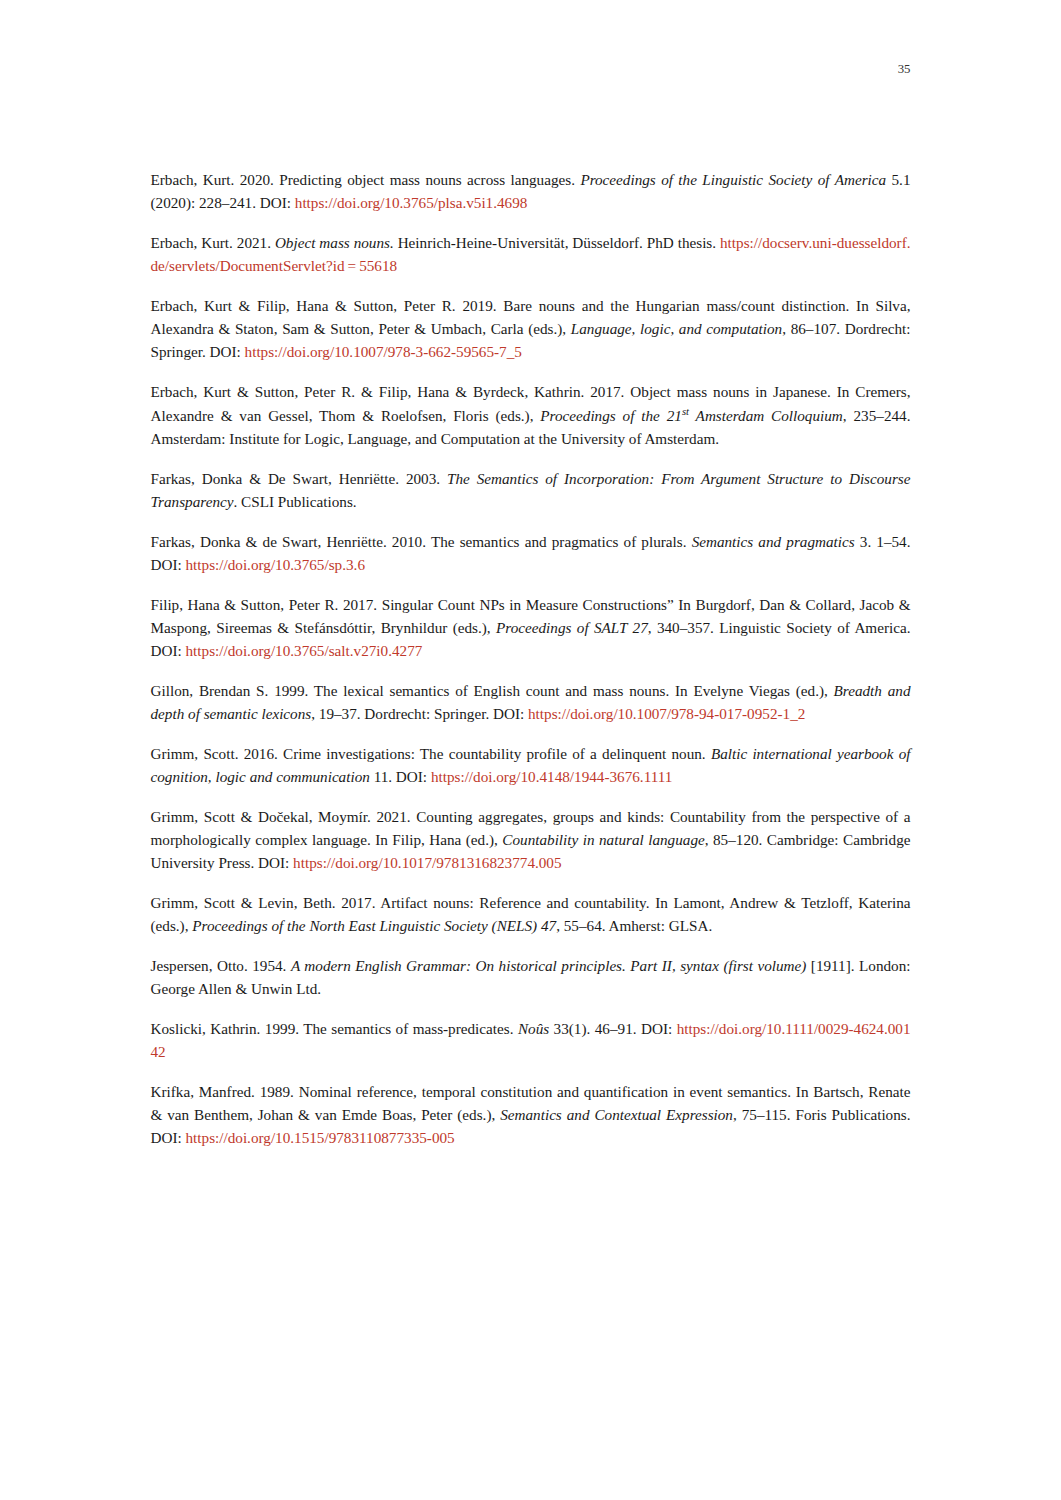35
Erbach, Kurt. 2020. Predicting object mass nouns across languages. Proceedings of the Linguistic Society of America 5.1 (2020): 228–241. DOI: https://doi.org/10.3765/plsa.v5i1.4698
Erbach, Kurt. 2021. Object mass nouns. Heinrich-Heine-Universität, Düsseldorf. PhD thesis. https://docserv.uni-duesseldorf.de/servlets/DocumentServlet?id = 55618
Erbach, Kurt & Filip, Hana & Sutton, Peter R. 2019. Bare nouns and the Hungarian mass/count distinction. In Silva, Alexandra & Staton, Sam & Sutton, Peter & Umbach, Carla (eds.), Language, logic, and computation, 86–107. Dordrecht: Springer. DOI: https://doi.org/10.1007/978-3-662-59565-7_5
Erbach, Kurt & Sutton, Peter R. & Filip, Hana & Byrdeck, Kathrin. 2017. Object mass nouns in Japanese. In Cremers, Alexandre & van Gessel, Thom & Roelofsen, Floris (eds.), Proceedings of the 21st Amsterdam Colloquium, 235–244. Amsterdam: Institute for Logic, Language, and Computation at the University of Amsterdam.
Farkas, Donka & De Swart, Henriëtte. 2003. The Semantics of Incorporation: From Argument Structure to Discourse Transparency. CSLI Publications.
Farkas, Donka & de Swart, Henriëtte. 2010. The semantics and pragmatics of plurals. Semantics and pragmatics 3. 1–54. DOI: https://doi.org/10.3765/sp.3.6
Filip, Hana & Sutton, Peter R. 2017. Singular Count NPs in Measure Constructions” In Burgdorf, Dan & Collard, Jacob & Maspong, Sireemas & Stefánsdóttir, Brynhildur (eds.), Proceedings of SALT 27, 340–357. Linguistic Society of America. DOI: https://doi.org/10.3765/salt.v27i0.4277
Gillon, Brendan S. 1999. The lexical semantics of English count and mass nouns. In Evelyne Viegas (ed.), Breadth and depth of semantic lexicons, 19–37. Dordrecht: Springer. DOI: https://doi.org/10.1007/978-94-017-0952-1_2
Grimm, Scott. 2016. Crime investigations: The countability profile of a delinquent noun. Baltic international yearbook of cognition, logic and communication 11. DOI: https://doi.org/10.4148/1944-3676.1111
Grimm, Scott & Dočekal, Moymír. 2021. Counting aggregates, groups and kinds: Countability from the perspective of a morphologically complex language. In Filip, Hana (ed.), Countability in natural language, 85–120. Cambridge: Cambridge University Press. DOI: https://doi.org/10.1017/9781316823774.005
Grimm, Scott & Levin, Beth. 2017. Artifact nouns: Reference and countability. In Lamont, Andrew & Tetzloff, Katerina (eds.), Proceedings of the North East Linguistic Society (NELS) 47, 55–64. Amherst: GLSA.
Jespersen, Otto. 1954. A modern English Grammar: On historical principles. Part II, syntax (first volume) [1911]. London: George Allen & Unwin Ltd.
Koslicki, Kathrin. 1999. The semantics of mass-predicates. Noûs 33(1). 46–91. DOI: https://doi.org/10.1111/0029-4624.00142
Krifka, Manfred. 1989. Nominal reference, temporal constitution and quantification in event semantics. In Bartsch, Renate & van Benthem, Johan & van Emde Boas, Peter (eds.), Semantics and Contextual Expression, 75–115. Foris Publications. DOI: https://doi.org/10.1515/9783110877335-005